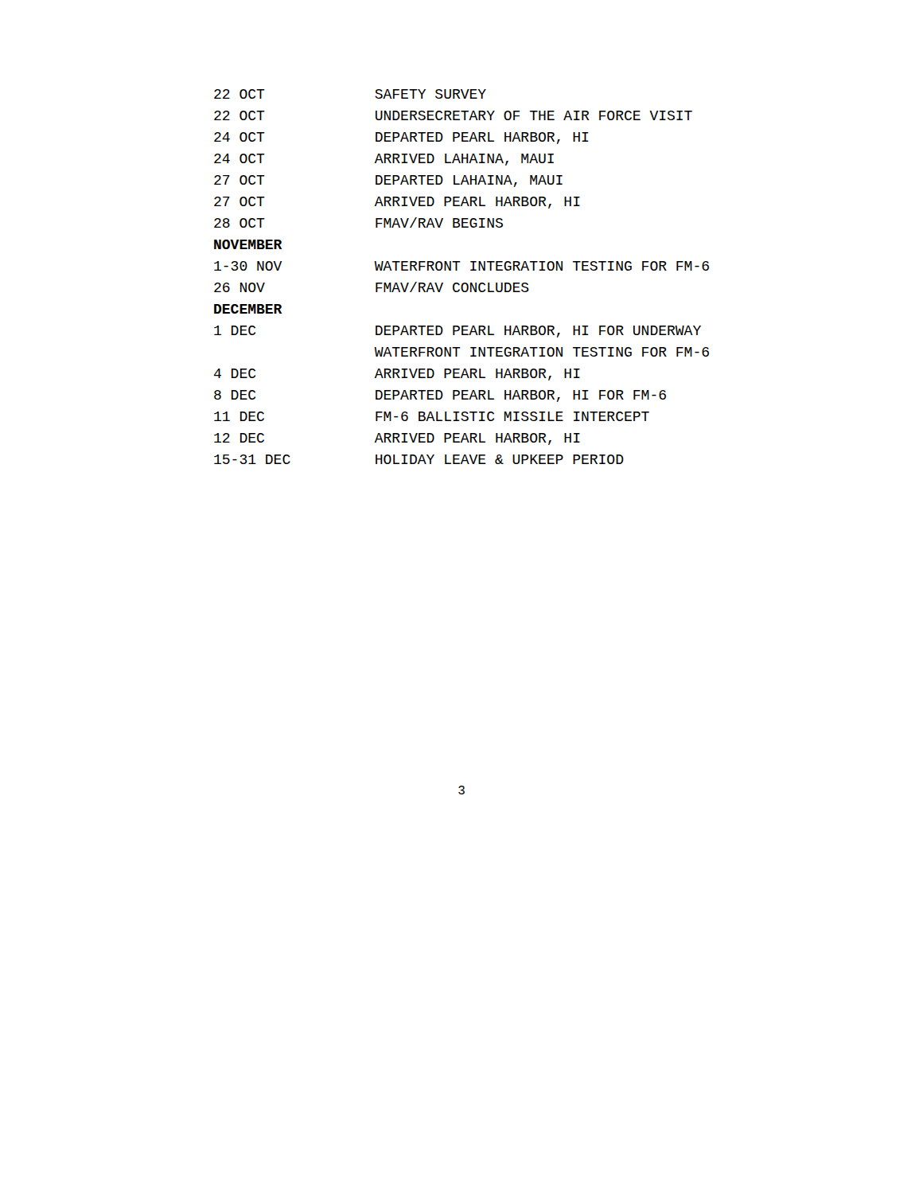| 22 OCT | SAFETY SURVEY |
| 22 OCT | UNDERSECRETARY OF THE AIR FORCE VISIT |
| 24 OCT | DEPARTED PEARL HARBOR, HI |
| 24 OCT | ARRIVED LAHAINA, MAUI |
| 27 OCT | DEPARTED LAHAINA, MAUI |
| 27 OCT | ARRIVED PEARL HARBOR, HI |
| 28 OCT | FMAV/RAV BEGINS |
| NOVEMBER | |
| 1-30 NOV | WATERFRONT INTEGRATION TESTING FOR FM-6 |
| 26 NOV | FMAV/RAV CONCLUDES |
| DECEMBER | |
| 1 DEC | DEPARTED PEARL HARBOR, HI FOR UNDERWAY WATERFRONT INTEGRATION TESTING FOR FM-6 |
| 4 DEC | ARRIVED PEARL HARBOR, HI |
| 8 DEC | DEPARTED PEARL HARBOR, HI FOR FM-6 |
| 11 DEC | FM-6 BALLISTIC MISSILE INTERCEPT |
| 12 DEC | ARRIVED PEARL HARBOR, HI |
| 15-31 DEC | HOLIDAY LEAVE & UPKEEP PERIOD |
3